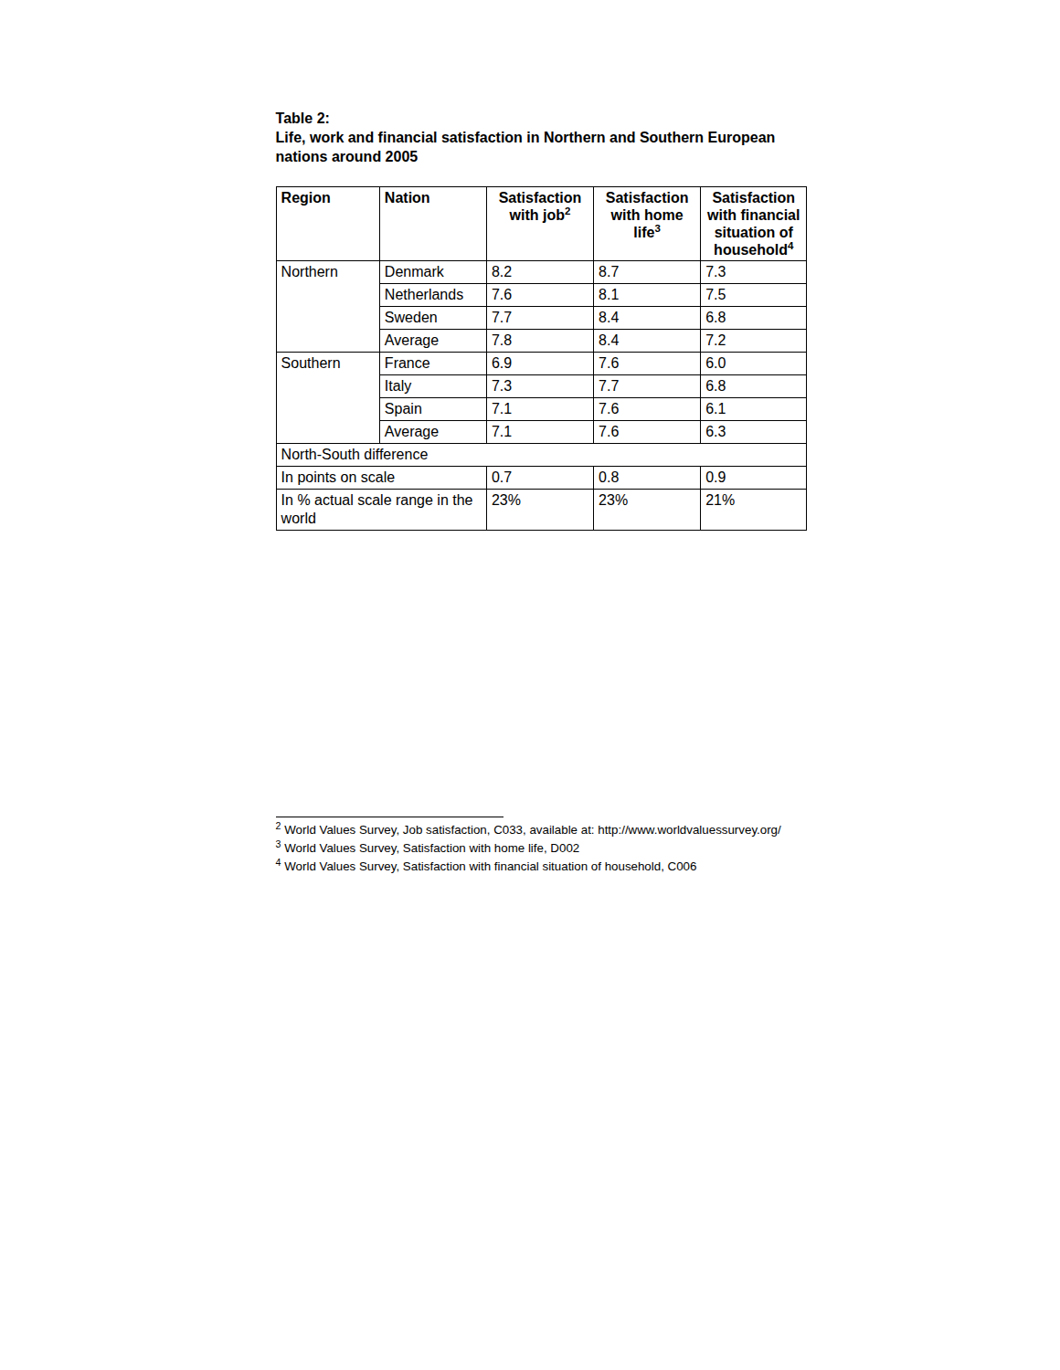Table 2:
Life, work and financial satisfaction in Northern and Southern European nations around 2005
| Region | Nation | Satisfaction with job 2 | Satisfaction with home life 3 | Satisfaction with financial situation of household 4 |
| --- | --- | --- | --- | --- |
| Northern | Denmark | 8.2 | 8.7 | 7.3 |
| Netherlands | 7.6 | 8.1 | 7.5 |
| Sweden | 7.7 | 8.4 | 6.8 |
| Average | 7.8 | 8.4 | 7.2 |
| Southern | France | 6.9 | 7.6 | 6.0 |
| Italy | 7.3 | 7.7 | 6.8 |
| Spain | 7.1 | 7.6 | 6.1 |
| Average | 7.1 | 7.6 | 6.3 |
| North-South difference |
| In points on scale | 0.7 | 0.8 | 0.9 |
| In % actual scale range in the world | 23% | 23% | 21% |
2 World Values Survey, Job satisfaction, C033, available at: http://www.worldvaluessurvey.org/
3 World Values Survey, Satisfaction with home life, D002
4 World Values Survey, Satisfaction with financial situation of household, C006